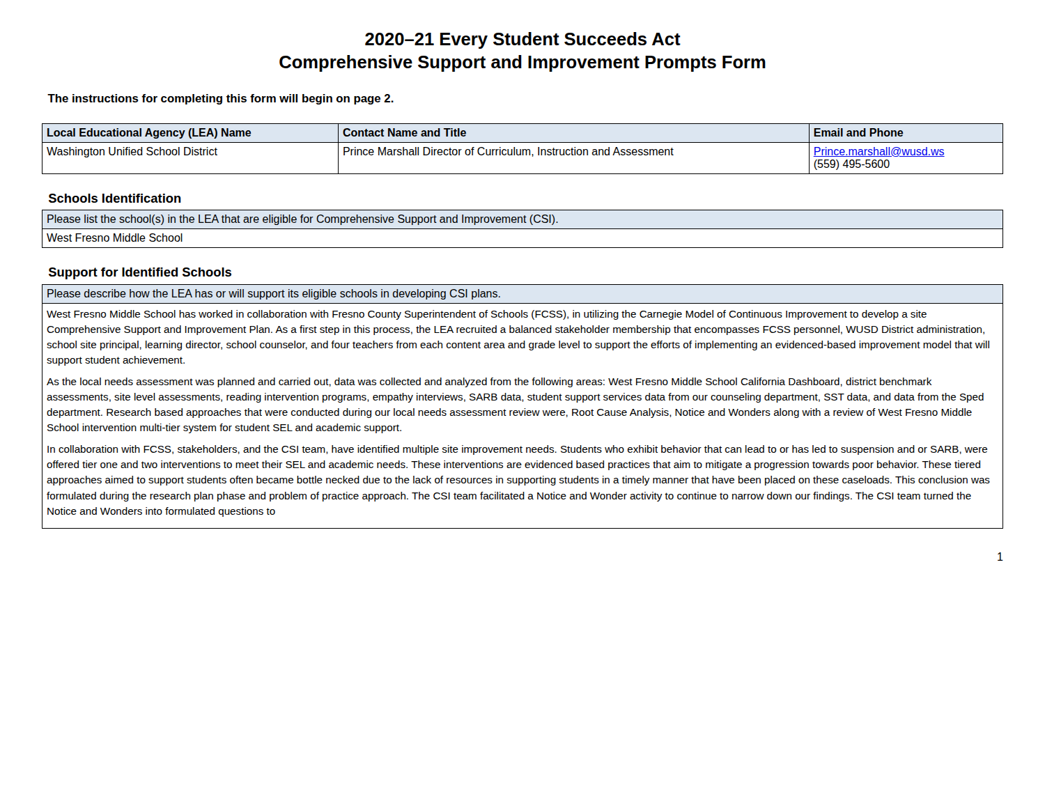2020–21 Every Student Succeeds Act
Comprehensive Support and Improvement Prompts Form
The instructions for completing this form will begin on page 2.
| Local Educational Agency (LEA) Name | Contact Name and Title | Email and Phone |
| --- | --- | --- |
| Washington Unified School District | Prince Marshall Director of Curriculum, Instruction and Assessment | Prince.marshall@wusd.ws (559) 495-5600 |
Schools Identification
| Please list the school(s) in the LEA that are eligible for Comprehensive Support and Improvement (CSI). |
| West Fresno Middle School |
Support for Identified Schools
| Please describe how the LEA has or will support its eligible schools in developing CSI plans. |
| West Fresno Middle School has worked in collaboration with Fresno County Superintendent of Schools (FCSS), in utilizing the Carnegie Model of Continuous Improvement to develop a site Comprehensive Support and Improvement Plan. As a first step in this process, the LEA recruited a balanced stakeholder membership that encompasses FCSS personnel, WUSD District administration, school site principal, learning director, school counselor, and four teachers from each content area and grade level to support the efforts of implementing an evidenced-based improvement model that will support student achievement. As the local needs assessment was planned and carried out, data was collected and analyzed from the following areas: West Fresno Middle School California Dashboard, district benchmark assessments, site level assessments, reading intervention programs, empathy interviews, SARB data, student support services data from our counseling department, SST data, and data from the Sped department. Research based approaches that were conducted during our local needs assessment review were, Root Cause Analysis, Notice and Wonders along with a review of West Fresno Middle School intervention multi-tier system for student SEL and academic support. In collaboration with FCSS, stakeholders, and the CSI team, have identified multiple site improvement needs. Students who exhibit behavior that can lead to or has led to suspension and or SARB, were offered tier one and two interventions to meet their SEL and academic needs. These interventions are evidenced based practices that aim to mitigate a progression towards poor behavior. These tiered approaches aimed to support students often became bottle necked due to the lack of resources in supporting students in a timely manner that have been placed on these caseloads. This conclusion was formulated during the research plan phase and problem of practice approach. The CSI team facilitated a Notice and Wonder activity to continue to narrow down our findings. The CSI team turned the Notice and Wonders into formulated questions to |
1